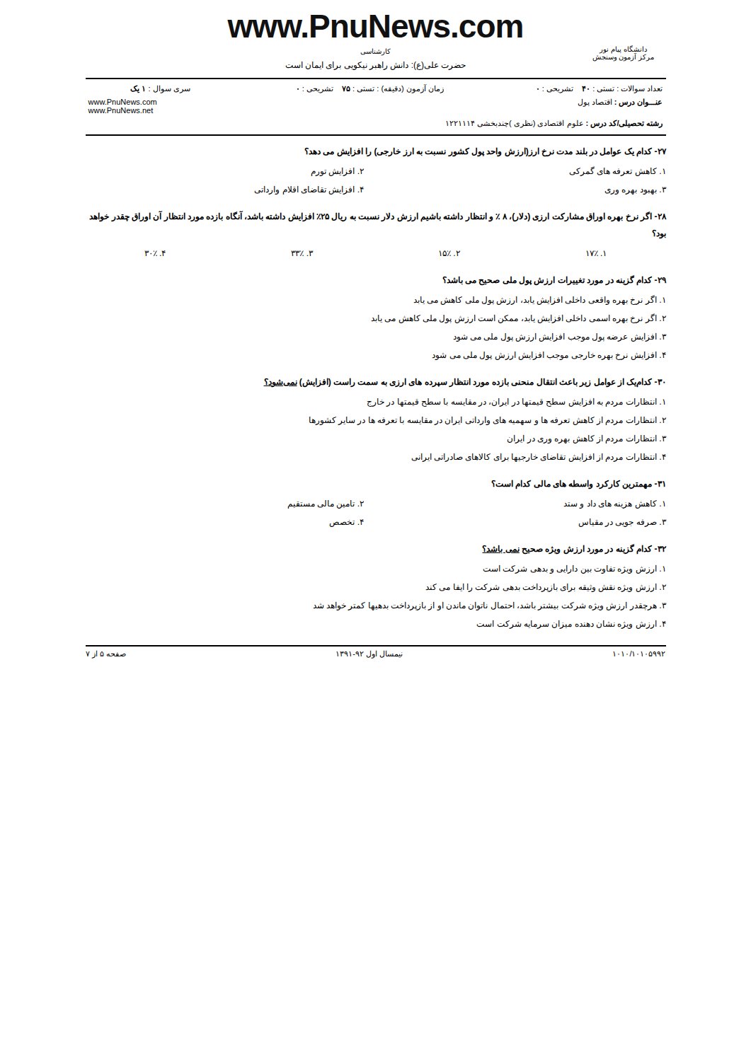www.PnuNews.com
دانشگاه پیام نور
مرکز آزمون وسنجش
کارشناسی
حضرت علی(ع): دانش راهبر نیکویی برای ایمان است
| تعداد سوالات : تستی : ۴۰ تشریحی : ۰ | زمان آزمون (دقیقه) : تستی : ۷۵ تشریحی : ۰ | سری سوال : ۱ یک |
| عنـــوان درس : اقتصاد پول | www.PnuNews.com www.PnuNews.net |
| رشته تحصیلی/کد درس : علوم اقتصادی (نظری )چندبخشی ۱۲۲۱۱۱۴ |
۲۷- کدام یک عوامل در بلند مدت نرخ ارز(ارزش واحد پول کشور نسبت به ارز خارجی) را افزایش می دهد؟
۱. کاهش تعرفه های گمرکی
۲. افزایش تورم
۳. بهبود بهره وری
۴. افزایش تقاضای اقلام وارداتی
۲۸- اگر نرخ بهره اوراق مشارکت ارزی (دلار)، ۸ ٪ و انتظار داشته باشیم ارزش دلار نسبت به ریال ۲۵٪ افزایش داشته باشد، آنگاه بازده مورد انتظار آن اوراق چقدر خواهد بود؟
۱. ۱۷٪
۲. ۱۵٪
۳. ۳۳٪
۴. ۳۰٪
۲۹- کدام گزینه در مورد تغییرات ارزش پول ملی صحیح می باشد؟
۱. اگر نرخ بهره واقعی داخلی افزایش یابد، ارزش پول ملی کاهش می یابد
۲. اگر نرخ بهره اسمی داخلی افزایش یابد، ممکن است ارزش پول ملی کاهش می یابد
۳. افزایش عرضه پول موجب افزایش ارزش پول ملی می شود
۴. افزایش نرخ بهره خارجی موجب افزایش ارزش پول ملی می شود
۳۰- کدام‌یک از عوامل زیر باعث انتقال منحنی بازده مورد انتظار سپرده های ارزی به سمت راست (افزایش) نمی‌شود؟
۱. انتظارات مردم به افزایش سطح قیمتها در ایران، در مقایسه با سطح قیمتها در خارج
۲. انتظارات مردم از کاهش تعرفه ها و سهمیه های وارداتی ایران در مقایسه با تعرفه ها در سایر کشورها
۳. انتظارات مردم از کاهش بهره وری در ایران
۴. انتظارات مردم از افزایش تقاضای خارجیها برای کالاهای صادراتی ایرانی
۳۱- مهمترین کارکرد واسطه های مالی کدام است؟
۱. کاهش هزینه های داد و ستد
۲. تامین مالی مستقیم
۳. صرفه جویی در مقیاس
۴. تخصص
۳۲- کدام گزینه در مورد ارزش ویژه صحیح نمی باشد؟
۱. ارزش ویژه تفاوت بین دارایی و بدهی شرکت است
۲. ارزش ویژه نقش وثیقه برای بازپرداخت بدهی شرکت را ایفا می کند
۳. هرچقدر ارزش ویژه شرکت بیشتر باشد، احتمال ناتوان ماندن او از بازپرداخت بدهیها کمتر خواهد شد
۴. ارزش ویژه نشان دهنده میزان سرمایه شرکت است
۱۰۱۰/۱۰۱۰۵۹۹۲
نیمسال اول ۹۲-۱۳۹۱
صفحه ۵ از ۷